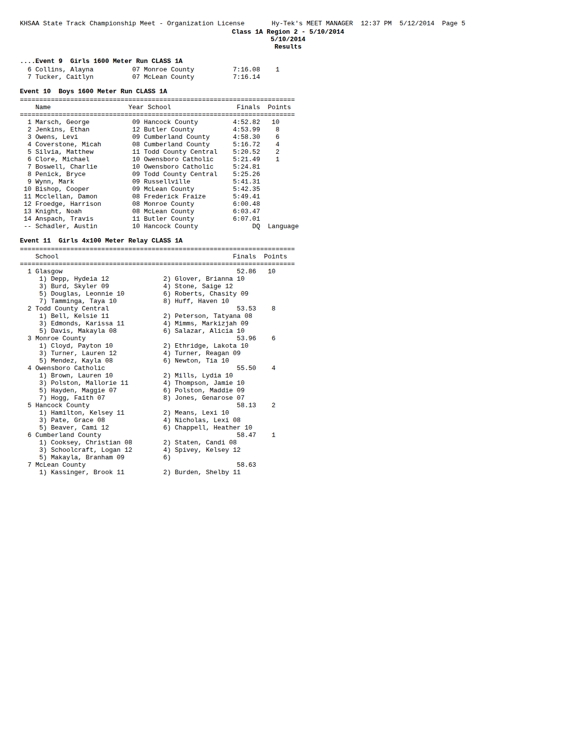KHSAA State Track Championship Meet - Organization License Hy-Tek's MEET MANAGER 12:37 PM 5/12/2014 Page 5
Class 1A Region 2 - 5/10/2014
5/10/2014
Results
....Event 9 Girls 1600 Meter Run CLASS 1A
  6 Collins, Alayna          07 Monroe County          7:16.08    1
  7 Tucker, Caitlyn          07 McLean County          7:16.14
Event 10 Boys 1600 Meter Run CLASS 1A
=======================================================================
    Name                    Year School                 Finals  Points
=======================================================================
  1 Marsch, George           09 Hancock County         4:52.82   10
  2 Jenkins, Ethan           12 Butler County          4:53.99    8
  3 Owens, Levi              09 Cumberland County      4:58.30    6
  4 Coverstone, Micah        08 Cumberland County      5:16.72    4
  5 Silvia, Matthew          11 Todd County Central    5:20.52    2
  6 Clore, Michael           10 Owensboro Catholic     5:21.49    1
  7 Boswell, Charlie         10 Owensboro Catholic     5:24.81
  8 Penick, Bryce            09 Todd County Central    5:25.26
  9 Wynn, Mark               09 Russellville           5:41.31
 10 Bishop, Cooper           09 McLean County          5:42.35
 11 Mcclellan, Damon         08 Frederick Fraize       5:49.41
 12 Froedge, Harrison        08 Monroe County          6:00.48
 13 Knight, Noah             08 McLean County          6:03.47
 14 Anspach, Travis          11 Butler County          6:07.01
 -- Schadler, Austin         10 Hancock County              DQ  Language
Event 11 Girls 4x100 Meter Relay CLASS 1A
=======================================================================
    School                                             Finals  Points
=======================================================================
  1 Glasgow                                             52.86   10
     1) Depp, Hydeia 12              2) Glover, Brianna 10
     3) Burd, Skyler 09              4) Stone, Saige 12
     5) Douglas, Leonnie 10          6) Roberts, Chasity 09
     7) Tamminga, Taya 10            8) Huff, Haven 10
  2 Todd County Central                                 53.53    8
     1) Bell, Kelsie 11              2) Peterson, Tatyana 08
     3) Edmonds, Karissa 11          4) Mimms, Markizjah 09
     5) Davis, Makayla 08            6) Salazar, Alicia 10
  3 Monroe County                                       53.96    6
     1) Cloyd, Payton 10             2) Ethridge, Lakota 10
     3) Turner, Lauren 12            4) Turner, Reagan 09
     5) Mendez, Kayla 08             6) Newton, Tia 10
  4 Owensboro Catholic                                  55.50    4
     1) Brown, Lauren 10             2) Mills, Lydia 10
     3) Polston, Mallorie 11         4) Thompson, Jamie 10
     5) Hayden, Maggie 07            6) Polston, Maddie 09
     7) Hogg, Faith 07               8) Jones, Genarose 07
  5 Hancock County                                      58.13    2
     1) Hamilton, Kelsey 11          2) Means, Lexi 10
     3) Pate, Grace 08               4) Nicholas, Lexi 08
     5) Beaver, Cami 12              6) Chappell, Heather 10
  6 Cumberland County                                   58.47    1
     1) Cooksey, Christian 08        2) Staten, Candi 08
     3) Schoolcraft, Logan 12        4) Spivey, Kelsey 12
     5) Makayla, Branham 09          6)
  7 McLean County                                       58.63
     1) Kassinger, Brook 11          2) Burden, Shelby 11